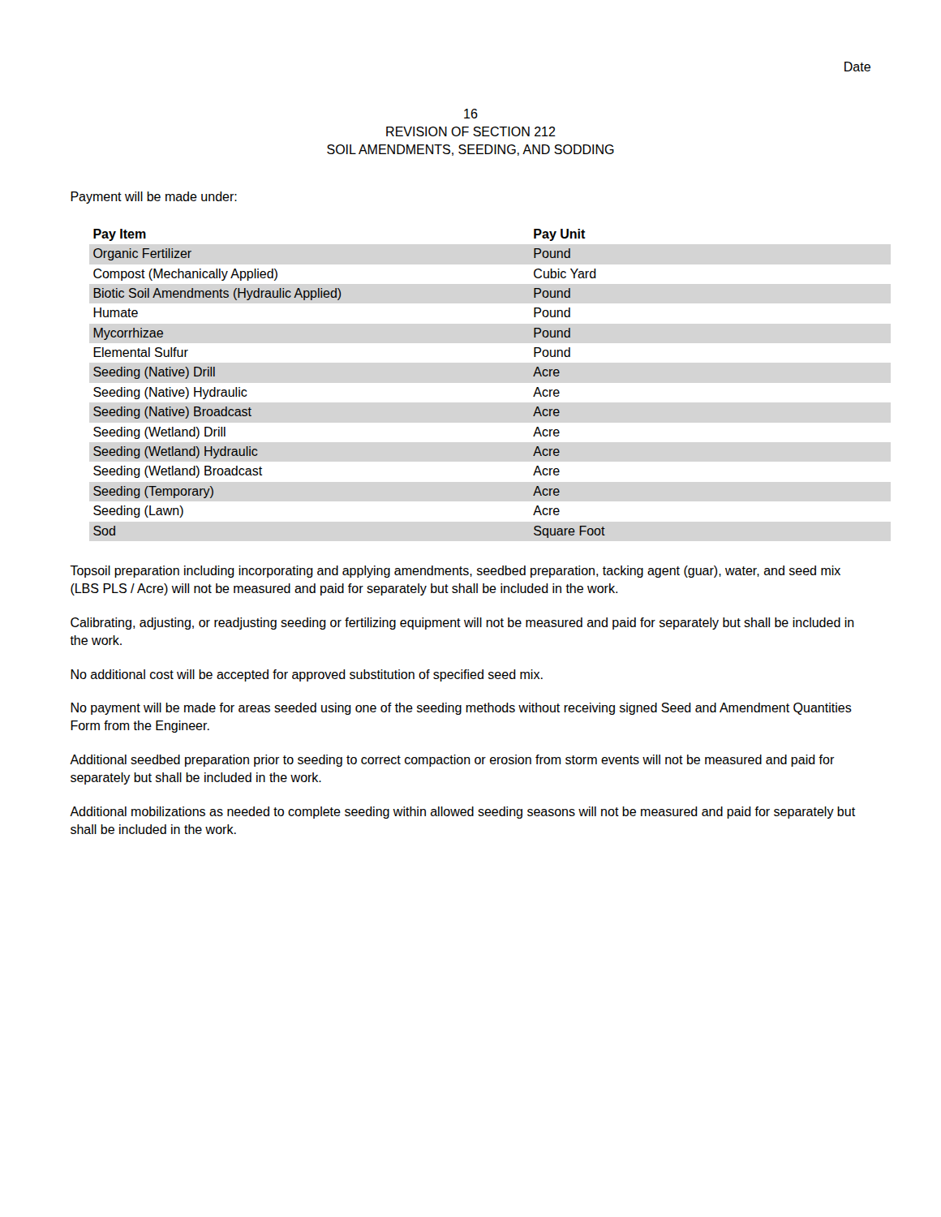Date
16
REVISION OF SECTION 212
SOIL AMENDMENTS, SEEDING, AND SODDING
Payment will be made under:
| Pay Item | Pay Unit |
| --- | --- |
| Organic Fertilizer | Pound |
| Compost (Mechanically Applied) | Cubic Yard |
| Biotic Soil Amendments (Hydraulic Applied) | Pound |
| Humate | Pound |
| Mycorrhizae | Pound |
| Elemental Sulfur | Pound |
| Seeding (Native) Drill | Acre |
| Seeding (Native) Hydraulic | Acre |
| Seeding (Native) Broadcast | Acre |
| Seeding (Wetland) Drill | Acre |
| Seeding (Wetland) Hydraulic | Acre |
| Seeding (Wetland) Broadcast | Acre |
| Seeding (Temporary) | Acre |
| Seeding (Lawn) | Acre |
| Sod | Square Foot |
Topsoil preparation including incorporating and applying amendments, seedbed preparation, tacking agent (guar), water, and seed mix (LBS PLS / Acre) will not be measured and paid for separately but shall be included in the work.
Calibrating, adjusting, or readjusting seeding or fertilizing equipment will not be measured and paid for separately but shall be included in the work.
No additional cost will be accepted for approved substitution of specified seed mix.
No payment will be made for areas seeded using one of the seeding methods without receiving signed Seed and Amendment Quantities Form from the Engineer.
Additional seedbed preparation prior to seeding to correct compaction or erosion from storm events will not be measured and paid for separately but shall be included in the work.
Additional mobilizations as needed to complete seeding within allowed seeding seasons will not be measured and paid for separately but shall be included in the work.